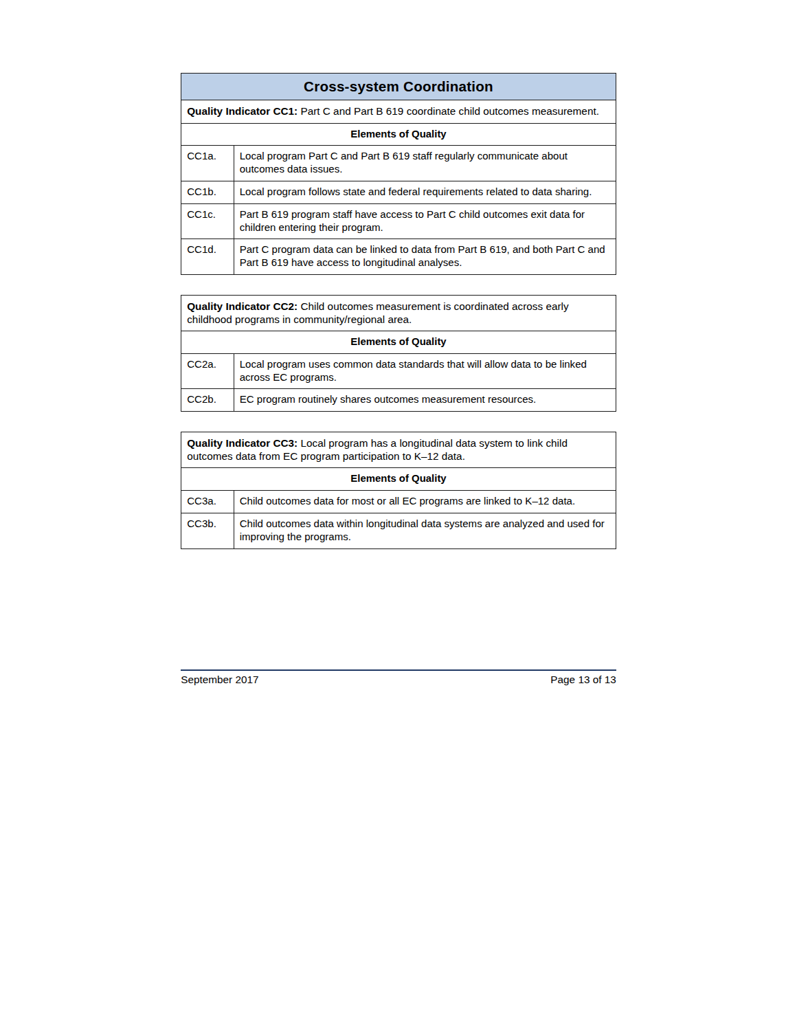| Cross-system Coordination |
| Quality Indicator CC1: Part C and Part B 619 coordinate child outcomes measurement. |
| Elements of Quality |
| CC1a. | Local program Part C and Part B 619 staff regularly communicate about outcomes data issues. |
| CC1b. | Local program follows state and federal requirements related to data sharing. |
| CC1c. | Part B 619 program staff have access to Part C child outcomes exit data for children entering their program. |
| CC1d. | Part C program data can be linked to data from Part B 619, and both Part C and Part B 619 have access to longitudinal analyses. |
| Quality Indicator CC2: Child outcomes measurement is coordinated across early childhood programs in community/regional area. |
| Elements of Quality |
| CC2a. | Local program uses common data standards that will allow data to be linked across EC programs. |
| CC2b. | EC program routinely shares outcomes measurement resources. |
| Quality Indicator CC3: Local program has a longitudinal data system to link child outcomes data from EC program participation to K–12 data. |
| Elements of Quality |
| CC3a. | Child outcomes data for most or all EC programs are linked to K–12 data. |
| CC3b. | Child outcomes data within longitudinal data systems are analyzed and used for improving the programs. |
September 2017
Page 13 of 13